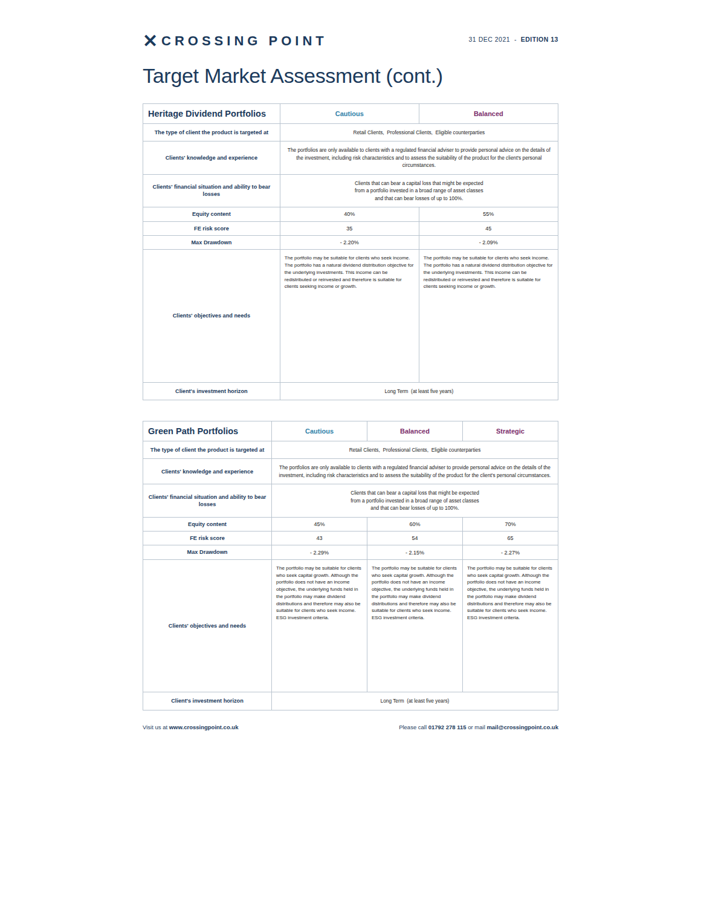✕ CROSSING POINT
31 DEC 2021 - EDITION 13
Target Market Assessment (cont.)
| Heritage Dividend Portfolios | Cautious | Balanced |
| The type of client the product is targeted at | Retail Clients, Professional Clients, Eligible counterparties |
| Clients' knowledge and experience | The portfolios are only available to clients with a regulated financial adviser to provide personal advice on the details of the investment, including risk characteristics and to assess the suitability of the product for the client's personal circumstances. |
| Clients' financial situation and ability to bear losses | Clients that can bear a capital loss that might be expected from a portfolio invested in a broad range of asset classes and that can bear losses of up to 100%. |
| Equity content | 40% | 55% |
| FE risk score | 35 | 45 |
| Max Drawdown | - 2.20% | - 2.09% |
| Clients' objectives and needs | The portfolio may be suitable for clients who seek income. The portfolio has a natural dividend distribution objective for the underlying investments. This income can be redistributed or reinvested and therefore is suitable for clients seeking income or growth. | The portfolio may be suitable for clients who seek income. The portfolio has a natural dividend distribution objective for the underlying investments. This income can be redistributed or reinvested and therefore is suitable for clients seeking income or growth. |
| Client's investment horizon | Long Term (at least five years) |
| Green Path Portfolios | Cautious | Balanced | Strategic |
| The type of client the product is targeted at | Retail Clients, Professional Clients, Eligible counterparties |
| Clients' knowledge and experience | The portfolios are only available to clients with a regulated financial adviser to provide personal advice on the details of the investment, including risk characteristics and to assess the suitability of the product for the client's personal circumstances. |
| Clients' financial situation and ability to bear losses | Clients that can bear a capital loss that might be expected from a portfolio invested in a broad range of asset classes and that can bear losses of up to 100%. |
| Equity content | 45% | 60% | 70% |
| FE risk score | 43 | 54 | 65 |
| Max Drawdown | - 2.29% | - 2.15% | - 2.27% |
| Clients' objectives and needs | The portfolio may be suitable for clients who seek capital growth. Although the portfolio does not have an income objective, the underlying funds held in the portfolio may make dividend distributions and therefore may also be suitable for clients who seek income. ESG investment criteria. | The portfolio may be suitable for clients who seek capital growth. Although the portfolio does not have an income objective, the underlying funds held in the portfolio may make dividend distributions and therefore may also be suitable for clients who seek income. ESG investment criteria. | The portfolio may be suitable for clients who seek capital growth. Although the portfolio does not have an income objective, the underlying funds held in the portfolio may make dividend distributions and therefore may also be suitable for clients who seek income. ESG investment criteria. |
| Client's investment horizon | Long Term (at least five years) |
Visit us at www.crossingpoint.co.uk
Please call 01792 278 115 or mail mail@crossingpoint.co.uk